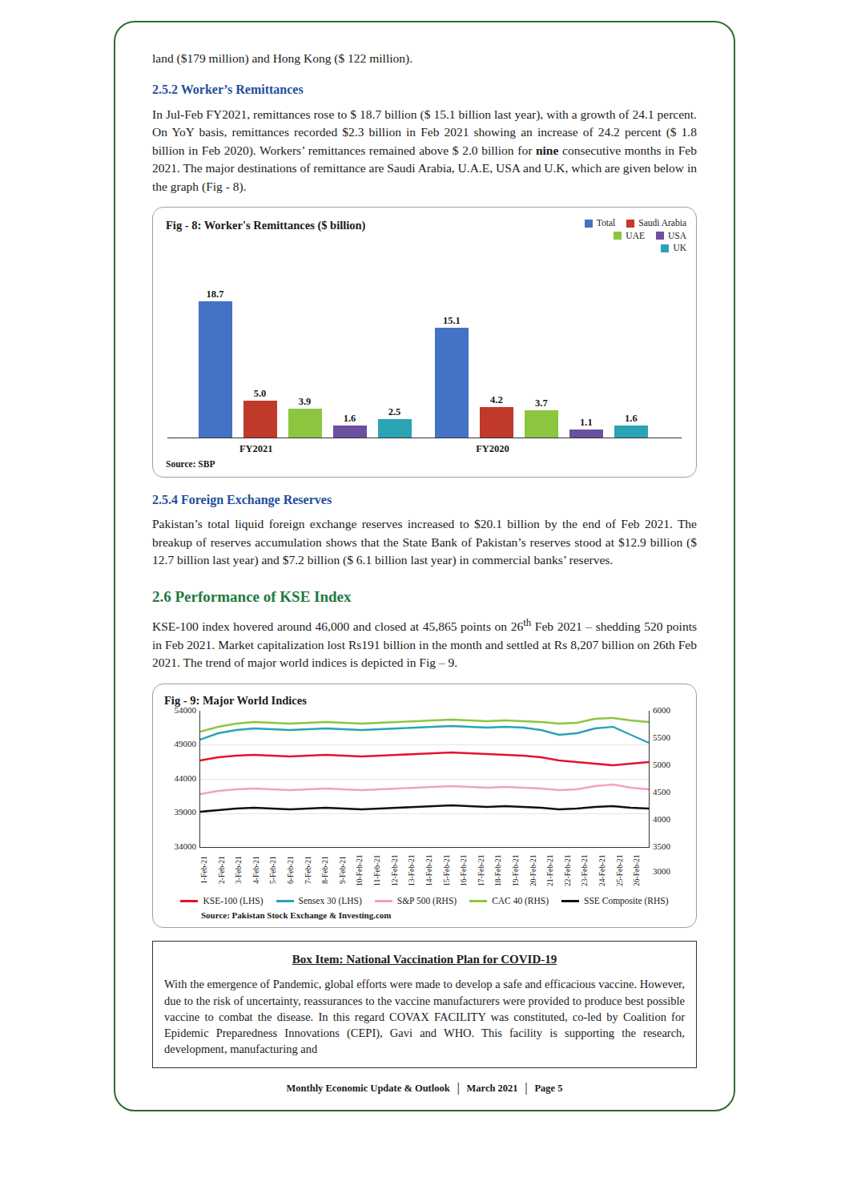land ($179 million) and Hong Kong ($ 122 million).
2.5.2 Worker’s Remittances
In Jul-Feb FY2021, remittances rose to $ 18.7 billion ($ 15.1 billion last year), with a growth of 24.1 percent. On YoY basis, remittances recorded $2.3 billion in Feb 2021 showing an increase of 24.2 percent ($ 1.8 billion in Feb 2020). Workers’ remittances remained above $ 2.0 billion for nine consecutive months in Feb 2021. The major destinations of remittance are Saudi Arabia, U.A.E, USA and U.K, which are given below in the graph (Fig - 8).
Fig - 8: Worker's Remittances ($ billion)
Total Saudi Arabia
UAE USA
UK
18.7
5.0
3.9
1.6
2.5
15.1
4.2
3.7
1.1
1.6
FY2021 FY2020
Source: SBP
2.5.4 Foreign Exchange Reserves
Pakistan’s total liquid foreign exchange reserves increased to $20.1 billion by the end of Feb 2021. The breakup of reserves accumulation shows that the State Bank of Pakistan’s reserves stood at $12.9 billion ($ 12.7 billion last year) and $7.2 billion ($ 6.1 billion last year) in commercial banks’ reserves.
2.6 Performance of KSE Index
KSE-100 index hovered around 46,000 and closed at 45,865 points on 26th Feb 2021 – shedding 520 points in Feb 2021. Market capitalization lost Rs191 billion in the month and settled at Rs 8,207 billion on 26th Feb 2021. The trend of major world indices is depicted in Fig – 9.
Fig - 9: Major World Indices
54000 49000 44000 39000 34000
6000 5500 5000 4500 4000 3500 3000
1-Feb-212-Feb-213-Feb-214-Feb-215-Feb-21 6-Feb-217-Feb-218-Feb-219-Feb-2110-Feb-21 11-Feb-2112-Feb-2113-Feb-2114-Feb-2115-Feb-21 16-Feb-2117-Feb-2118-Feb-2119-Feb-2120-Feb-21 21-Feb-2122-Feb-2123-Feb-2124-Feb-2125-Feb-21 26-Feb-21
KSE-100 (LHS) Sensex 30 (LHS) S&P 500 (RHS) CAC 40 (RHS) SSE Composite (RHS)
Source: Pakistan Stock Exchange & Investing.com
Box Item: National Vaccination Plan for COVID-19
With the emergence of Pandemic, global efforts were made to develop a safe and efficacious vaccine. However, due to the risk of uncertainty, reassurances to the vaccine manufacturers were provided to produce best possible vaccine to combat the disease. In this regard COVAX FACILITY was constituted, co-led by Coalition for Epidemic Preparedness Innovations (CEPI), Gavi and WHO. This facility is supporting the research, development, manufacturing and
Monthly Economic Update & Outlook│March 2021│Page 5